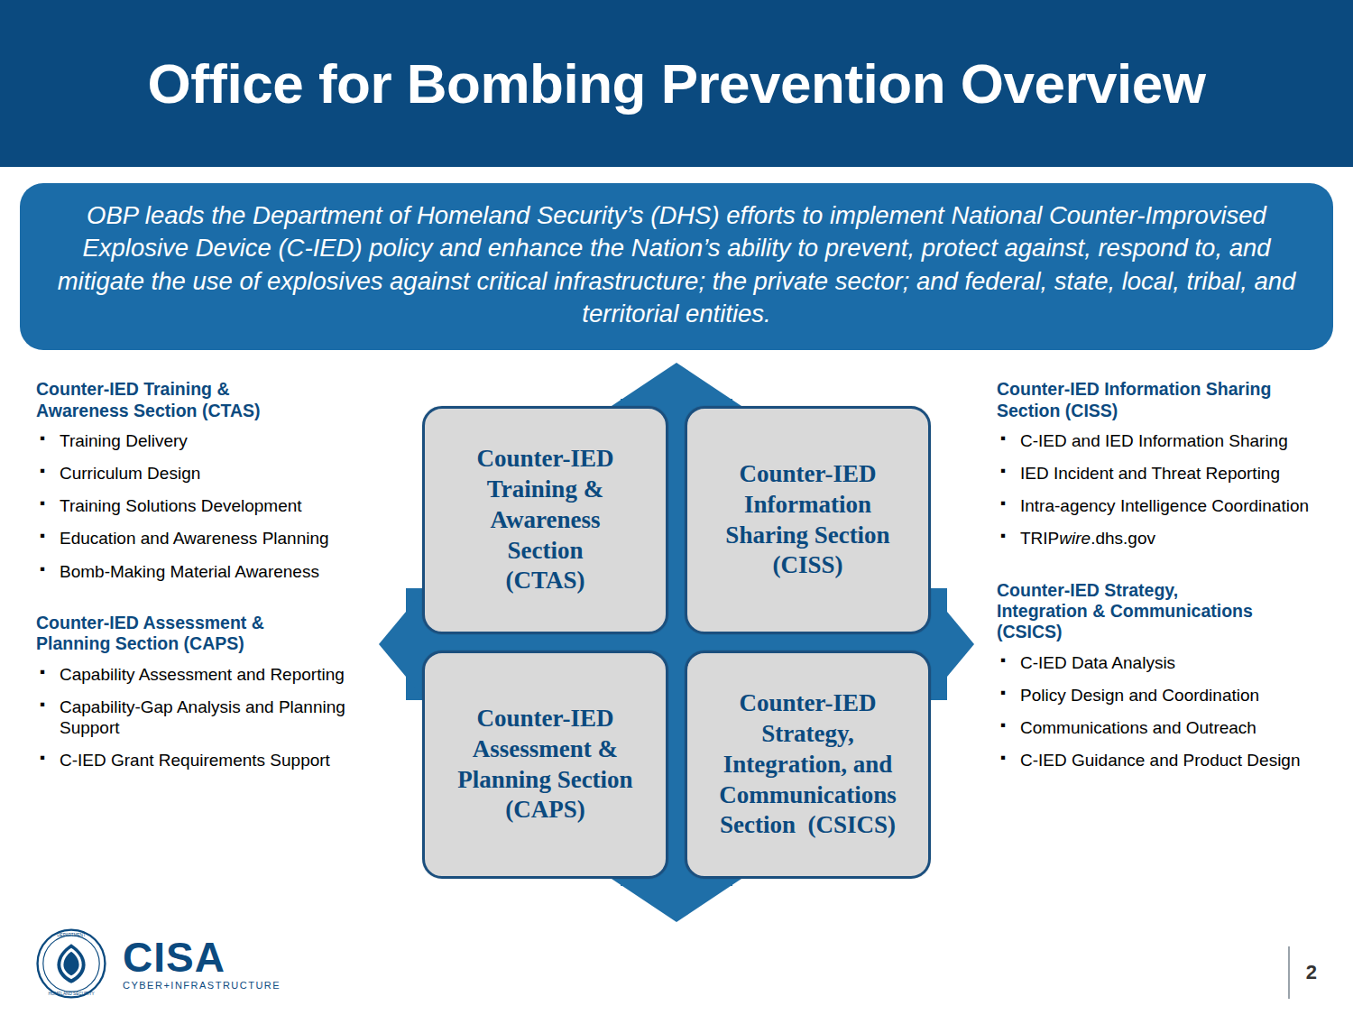Office for Bombing Prevention Overview
OBP leads the Department of Homeland Security’s (DHS) efforts to implement National Counter-Improvised Explosive Device (C-IED) policy and enhance the Nation’s ability to prevent, protect against, respond to, and mitigate the use of explosives against critical infrastructure; the private sector; and federal, state, local, tribal, and territorial entities.
Counter-IED Training &
Awareness Section (CTAS)
Training Delivery
Curriculum Design
Training Solutions Development
Education and Awareness Planning
Bomb-Making Material Awareness
Counter-IED Assessment &
Planning Section (CAPS)
Capability Assessment and Reporting
Capability-Gap Analysis and Planning Support
C-IED Grant Requirements Support
Counter-IED
Training &
Awareness
Section
(CTAS)
Counter-IED
Information
Sharing Section
(CISS)
Counter-IED
Assessment &
Planning Section
(CAPS)
Counter-IED
Strategy,
Integration, and
Communications
Section (CSICS)
Counter-IED Information Sharing
Section (CISS)
C-IED and IED Information Sharing
IED Incident and Threat Reporting
Intra-agency Intelligence Coordination
TRIPwire.dhs.gov
Counter-IED Strategy,
Integration & Communications
(CSICS)
C-IED Data Analysis
Policy Design and Coordination
Communications and Outreach
C-IED Guidance and Product Design
DEPARTMENT HOMELAND SECURITY
CISA CYBER+INFRASTRUCTURE
2